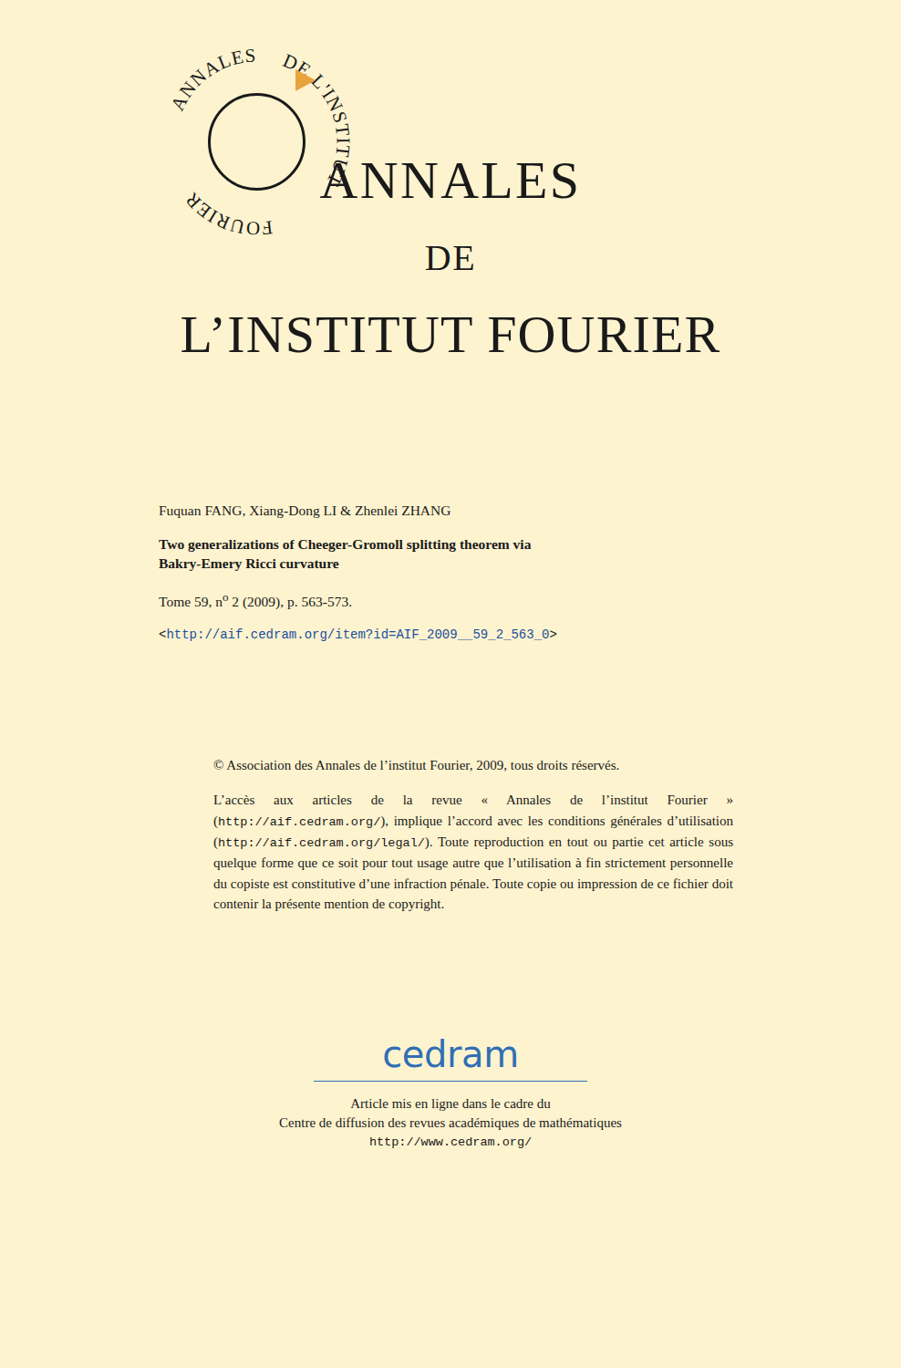ANNALES DE L'INSTITUT FOURIER
ANNALES
DE
L’INSTITUT FOURIER
Fuquan FANG, Xiang-Dong LI & Zhenlei ZHANG
Two generalizations of Cheeger-Gromoll splitting theorem via
Bakry-Emery Ricci curvature
Tome 59, no 2 (2009), p. 563-573.
<http://aif.cedram.org/item?id=AIF_2009__59_2_563_0>
© Association des Annales de l’institut Fourier, 2009, tous droits réservés.
L’accès aux articles de la revue « Annales de l’institut Fourier » (http://aif.cedram.org/), implique l’accord avec les conditions générales d’utilisation (http://aif.cedram.org/legal/). Toute reproduction en tout ou partie cet article sous quelque forme que ce soit pour tout usage autre que l’utilisation à fin strictement personnelle du copiste est constitutive d’une infraction pénale. Toute copie ou impression de ce fichier doit contenir la présente mention de copyright.
cedram
Article mis en ligne dans le cadre du
Centre de diffusion des revues académiques de mathématiques
http://www.cedram.org/